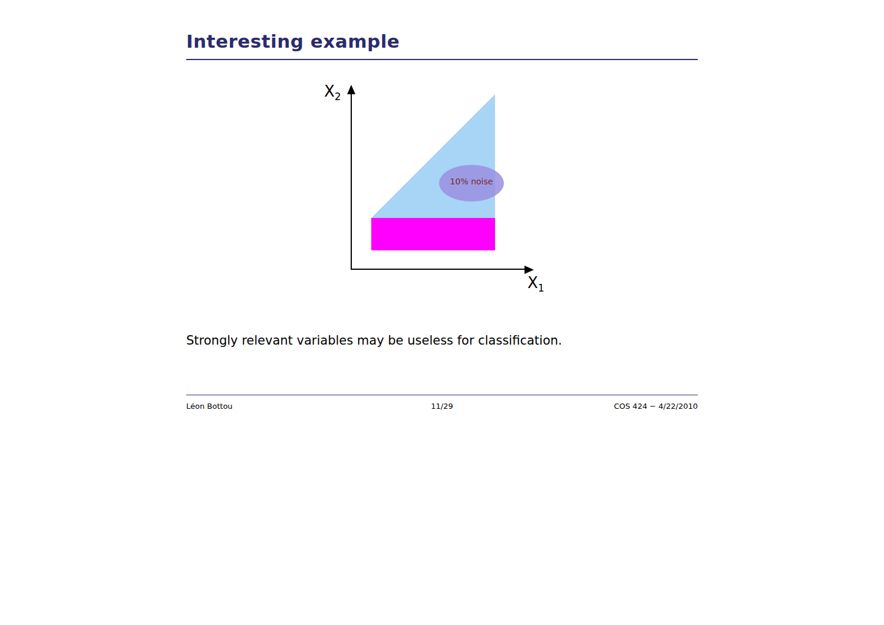Interesting example
X2
X1
10% noise
Strongly relevant variables may be useless for classification.
11/29
Léon Bottou
COS 424 − 4/22/2010